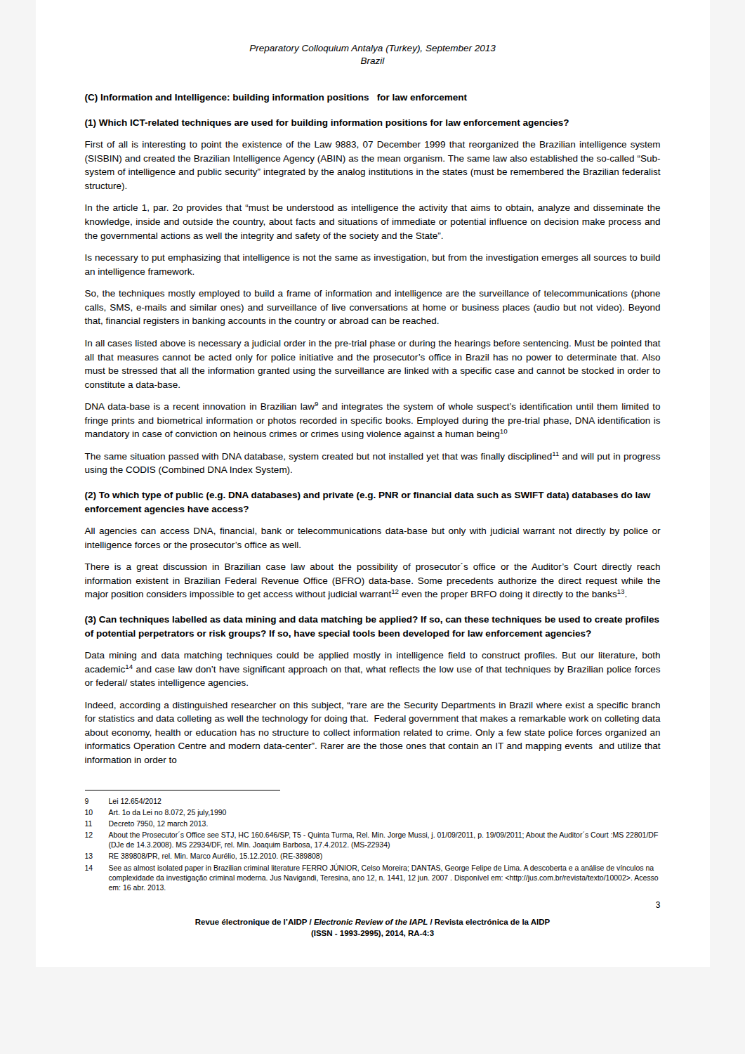Preparatory Colloquium Antalya (Turkey), September 2013 Brazil
(C) Information and Intelligence: building information positions for law enforcement
(1) Which ICT-related techniques are used for building information positions for law enforcement agencies?
First of all is interesting to point the existence of the Law 9883, 07 December 1999 that reorganized the Brazilian intelligence system (SISBIN) and created the Brazilian Intelligence Agency (ABIN) as the mean organism. The same law also established the so-called “Sub-system of intelligence and public security” integrated by the analog institutions in the states (must be remembered the Brazilian federalist structure).
In the article 1, par. 2o provides that “must be understood as intelligence the activity that aims to obtain, analyze and disseminate the knowledge, inside and outside the country, about facts and situations of immediate or potential influence on decision make process and the governmental actions as well the integrity and safety of the society and the State”.
Is necessary to put emphasizing that intelligence is not the same as investigation, but from the investigation emerges all sources to build an intelligence framework.
So, the techniques mostly employed to build a frame of information and intelligence are the surveillance of telecommunications (phone calls, SMS, e-mails and similar ones) and surveillance of live conversations at home or business places (audio but not video). Beyond that, financial registers in banking accounts in the country or abroad can be reached.
In all cases listed above is necessary a judicial order in the pre-trial phase or during the hearings before sentencing. Must be pointed that all that measures cannot be acted only for police initiative and the prosecutor’s office in Brazil has no power to determinate that. Also must be stressed that all the information granted using the surveillance are linked with a specific case and cannot be stocked in order to constitute a data-base.
DNA data-base is a recent innovation in Brazilian law9 and integrates the system of whole suspect’s identification until them limited to fringe prints and biometrical information or photos recorded in specific books. Employed during the pre-trial phase, DNA identification is mandatory in case of conviction on heinous crimes or crimes using violence against a human being10
The same situation passed with DNA database, system created but not installed yet that was finally disciplined11 and will put in progress using the CODIS (Combined DNA Index System).
(2) To which type of public (e.g. DNA databases) and private (e.g. PNR or financial data such as SWIFT data) databases do law enforcement agencies have access?
All agencies can access DNA, financial, bank or telecommunications data-base but only with judicial warrant not directly by police or intelligence forces or the prosecutor’s office as well.
There is a great discussion in Brazilian case law about the possibility of prosecutor´s office or the Auditor’s Court directly reach information existent in Brazilian Federal Revenue Office (BFRO) data-base. Some precedents authorize the direct request while the major position considers impossible to get access without judicial warrant12 even the proper BRFO doing it directly to the banks13.
(3) Can techniques labelled as data mining and data matching be applied? If so, can these techniques be used to create profiles of potential perpetrators or risk groups? If so, have special tools been developed for law enforcement agencies?
Data mining and data matching techniques could be applied mostly in intelligence field to construct profiles. But our literature, both academic14 and case law don’t have significant approach on that, what reflects the low use of that techniques by Brazilian police forces or federal/ states intelligence agencies.
Indeed, according a distinguished researcher on this subject, “rare are the Security Departments in Brazil where exist a specific branch for statistics and data colleting as well the technology for doing that. Federal government that makes a remarkable work on colleting data about economy, health or education has no structure to collect information related to crime. Only a few state police forces organized an informatics Operation Centre and modern data-center”. Rarer are the those ones that contain an IT and mapping events and utilize that information in order to
9 Lei 12.654/2012
10 Art. 1o da Lei no 8.072, 25 july,1990
11 Decreto 7950, 12 march 2013.
12 About the Prosecutor´s Office see STJ, HC 160.646/SP, T5 - Quinta Turma, Rel. Min. Jorge Mussi, j. 01/09/2011, p. 19/09/2011; About the Auditor´s Court :MS 22801/DF (DJe de 14.3.2008). MS 22934/DF, rel. Min. Joaquim Barbosa, 17.4.2012. (MS-22934)
13 RE 389808/PR, rel. Min. Marco Aurélio, 15.12.2010. (RE-389808)
14 See as almost isolated paper in Brazilian criminal literature FERRO JÚNIOR, Celso Moreira; DANTAS, George Felipe de Lima. A descoberta e a análise de vínculos na complexidade da investigação criminal moderna. Jus Navigandi, Teresina, ano 12, n. 1441, 12 jun. 2007 . Disponível em: <http://jus.com.br/revista/texto/10002>. Acesso em: 16 abr. 2013.
3
Revue électronique de l’AIDP / Electronic Review of the IAPL / Revista electrónica de la AIDP
(ISSN - 1993-2995), 2014, RA-4:3